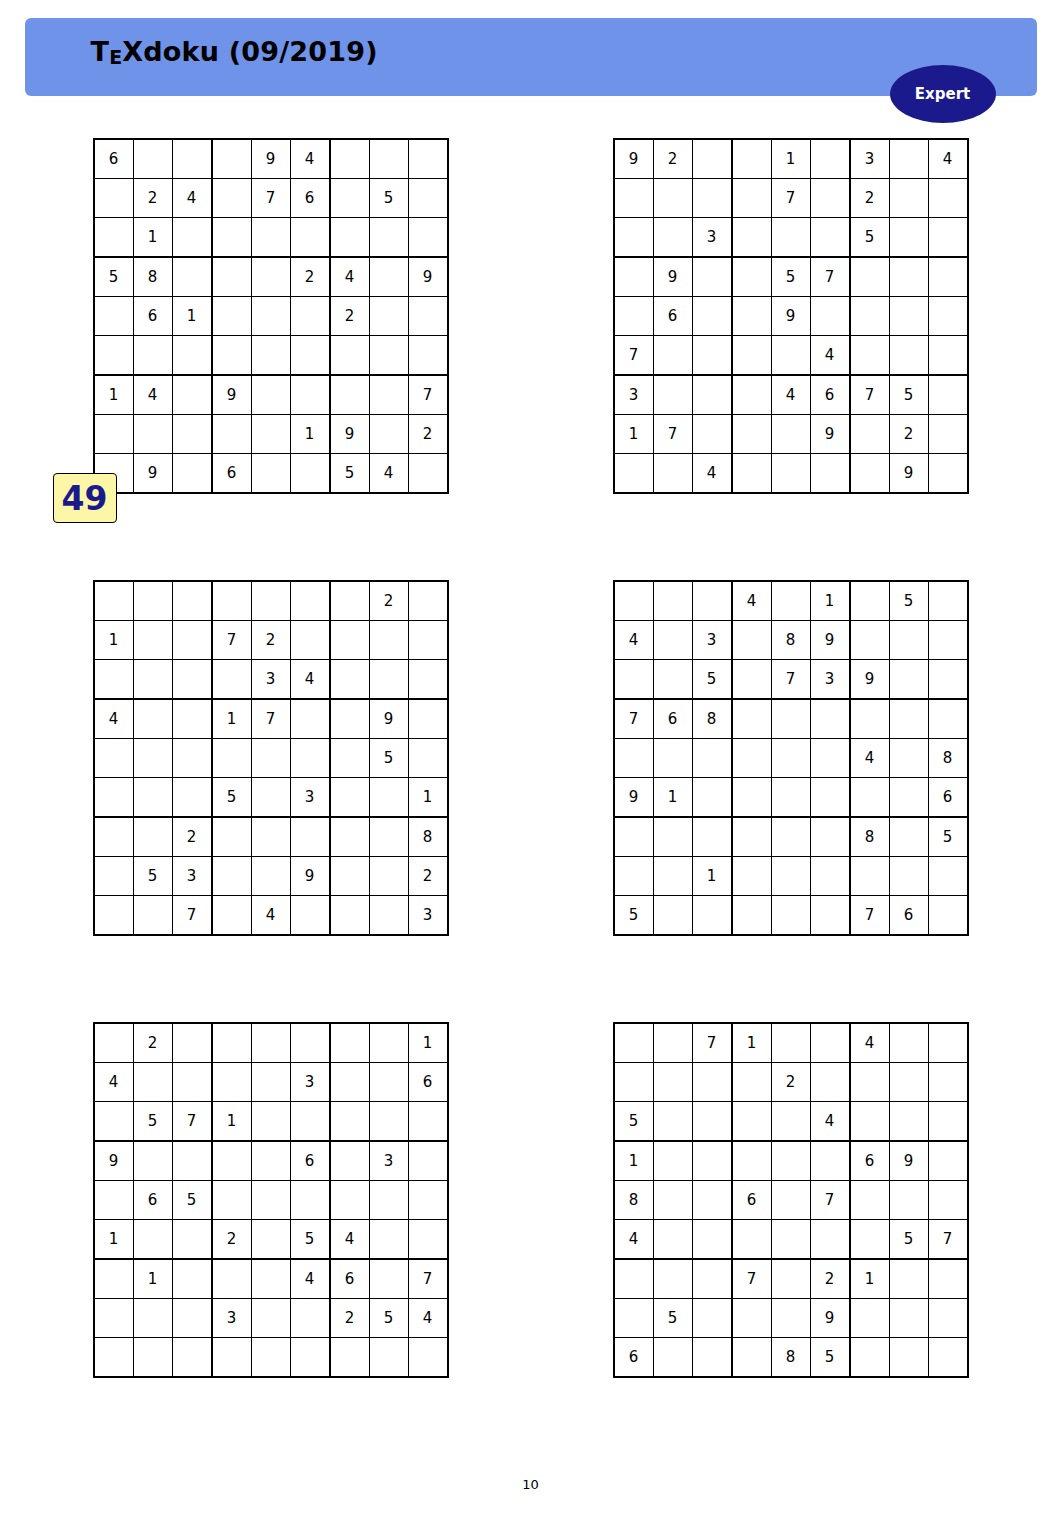TEXdoku (09/2019)
Expert
49
| 6 | | | | 9 | 4 | | | |
| | 2 | 4 | | 7 | 6 | | 5 | |
| | 1 | | | | | | | |
| 5 | 8 | | | | 2 | 4 | | 9 |
| | 6 | 1 | | | | 2 | | |
| 1 | 4 | | 9 | | | | | 7 |
| | | | | | 1 | 9 | | 2 |
| | 9 | | 6 | | | 5 | 4 | |
| 9 | 2 | | | 1 | | 3 | | 4 |
| | | | | 7 | | 2 | | |
| | | 3 | | | | 5 | | |
| | 9 | | | 5 | 7 | | | |
| | 6 | | | 9 | | | | |
| 7 | | | | | 4 | | | |
| 3 | | | | 4 | 6 | 7 | 5 | |
| 1 | 7 | | | | 9 | | 2 | |
| | | 4 | | | | | 9 | |
| | | | | | | | 2 | |
| 1 | | | 7 | 2 | | | | |
| | | | | 3 | 4 | | | |
| 4 | | | 1 | 7 | | | 9 | |
| | | | | | | | 5 | |
| | | | 5 | | 3 | | | 1 |
| | | 2 | | | | | | 8 |
| | 5 | 3 | | | 9 | | | 2 |
| | | 7 | | 4 | | | | 3 |
| | | | 4 | | 1 | | 5 | |
| 4 | | 3 | | 8 | 9 | | | |
| | | 5 | | 7 | 3 | 9 | | |
| 7 | 6 | 8 | | | | | | |
| | | | | | | 4 | | 8 |
| 9 | 1 | | | | | | | 6 |
| | | | | | | 8 | | 5 |
| | | 1 | | | | | | |
| 5 | | | | | | 7 | 6 | |
| | 2 | | | | | | | 1 |
| 4 | | | | | 3 | | | 6 |
| | 5 | 7 | 1 | | | | | |
| 9 | | | | | 6 | | 3 | |
| | 6 | 5 | | | | | | |
| 1 | | | 2 | | 5 | 4 | | |
| | 1 | | | | 4 | 6 | | 7 |
| | | | 3 | | | 2 | 5 | 4 |
| | | 7 | 1 | | | 4 | | |
| | | | | 2 | | | | |
| 5 | | | | | 4 | | | |
| 1 | | | | | | 6 | 9 | |
| 8 | | | 6 | | 7 | | | |
| 4 | | | | | | | 5 | 7 |
| | | | 7 | | 2 | 1 | | |
| | 5 | | | | 9 | | | |
| 6 | | | | 8 | 5 | | | |
10